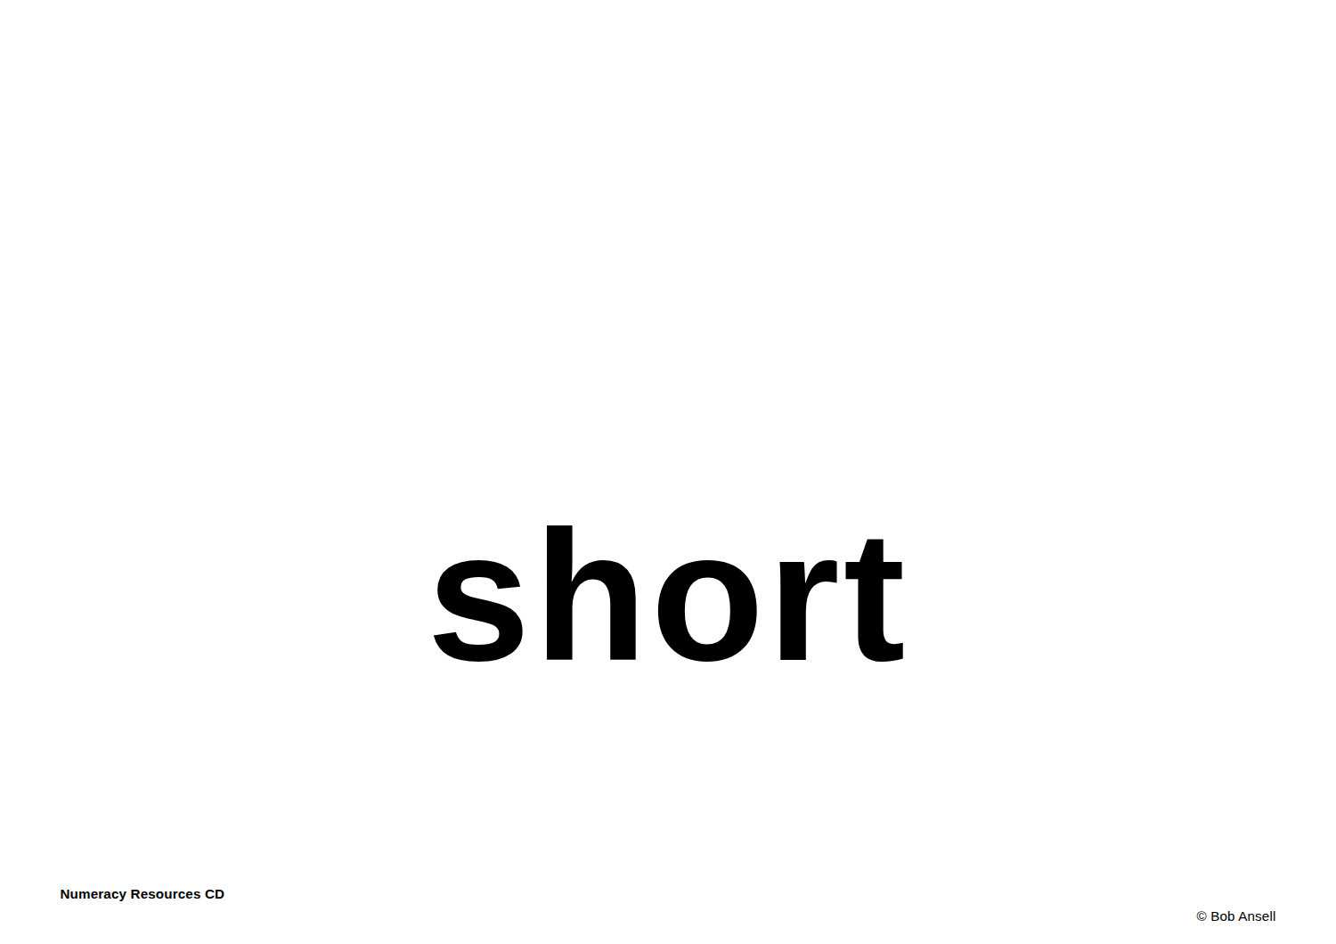short
Numeracy Resources CD
© Bob Ansell